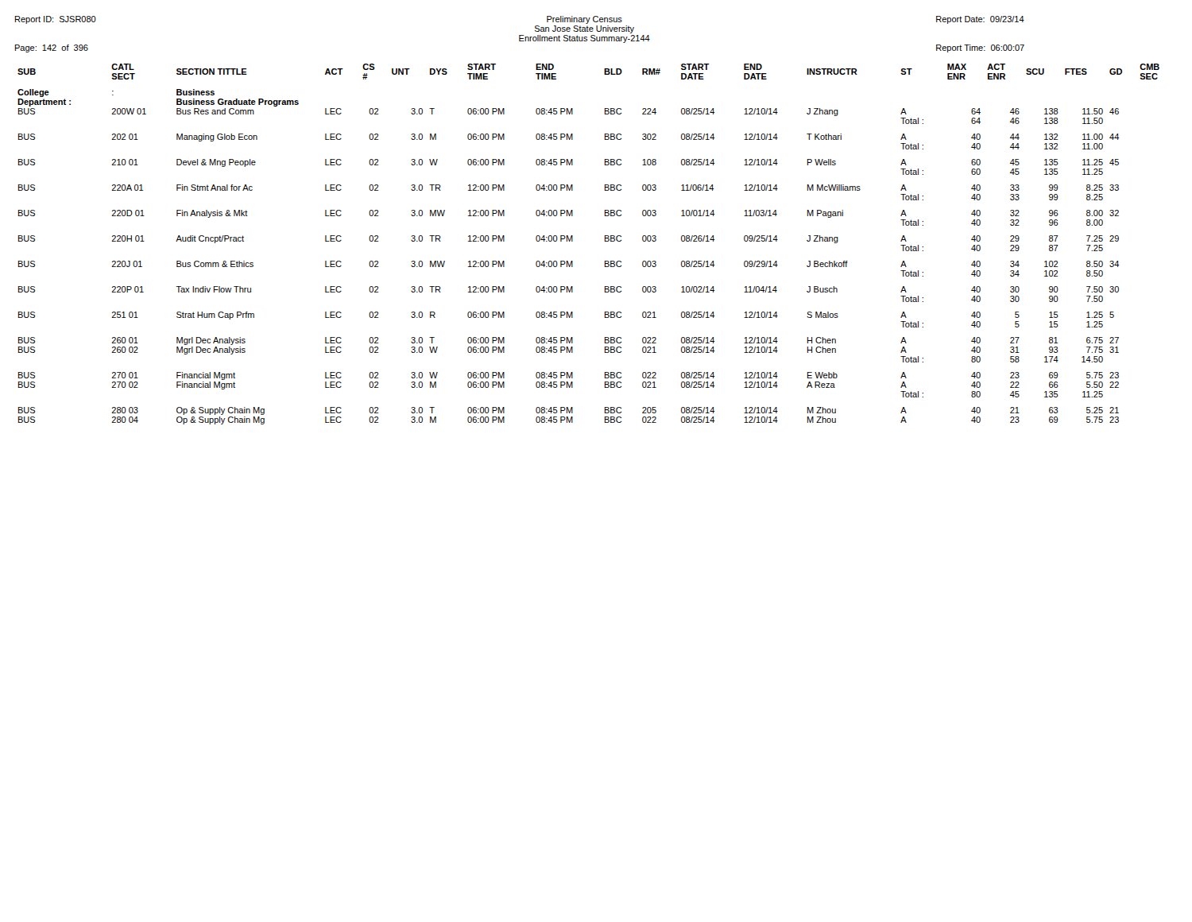| Report ID: SJSR080 | Preliminary Census San Jose State University Enrollment Status Summary-2144 | Report Date: 09/23/14 |
| Page: 142 of 396 | | Report Time: 06:00:07 |
| SUB | CATL SECT | SECTION TITTLE | ACT | CS # | UNT | DYS | START TIME | END TIME | BLD | RM# | START DATE | END DATE | INSTRUCTR | ST | MAX ENR | ACT ENR | SCU | FTES | GD | CMB SEC |
| --- | --- | --- | --- | --- | --- | --- | --- | --- | --- | --- | --- | --- | --- | --- | --- | --- | --- | --- | --- | --- |
| College | : | Business |
| Department : | | Business Graduate Programs |
| BUS | 200W 01 | Bus Res and Comm | LEC | 02 | 3.0 | T | 06:00 PM | 08:45 PM | BBC | 224 | 08/25/14 | 12/10/14 | J Zhang | A | 64 | 46 | 138 | 11.50 | 46 | |
| | Total : | 64 | 46 | 138 | 11.50 | | |
| BUS | 202 01 | Managing Glob Econ | LEC | 02 | 3.0 | M | 06:00 PM | 08:45 PM | BBC | 302 | 08/25/14 | 12/10/14 | T Kothari | A | 40 | 44 | 132 | 11.00 | 44 | |
| | Total : | 40 | 44 | 132 | 11.00 | | |
| BUS | 210 01 | Devel & Mng People | LEC | 02 | 3.0 | W | 06:00 PM | 08:45 PM | BBC | 108 | 08/25/14 | 12/10/14 | P Wells | A | 60 | 45 | 135 | 11.25 | 45 | |
| | Total : | 60 | 45 | 135 | 11.25 | | |
| BUS | 220A 01 | Fin Stmt Anal for Ac | LEC | 02 | 3.0 | TR | 12:00 PM | 04:00 PM | BBC | 003 | 11/06/14 | 12/10/14 | M McWilliams | A | 40 | 33 | 99 | 8.25 | 33 | |
| | Total : | 40 | 33 | 99 | 8.25 | | |
| BUS | 220D 01 | Fin Analysis & Mkt | LEC | 02 | 3.0 | MW | 12:00 PM | 04:00 PM | BBC | 003 | 10/01/14 | 11/03/14 | M Pagani | A | 40 | 32 | 96 | 8.00 | 32 | |
| | Total : | 40 | 32 | 96 | 8.00 | | |
| BUS | 220H 01 | Audit Cncpt/Pract | LEC | 02 | 3.0 | TR | 12:00 PM | 04:00 PM | BBC | 003 | 08/26/14 | 09/25/14 | J Zhang | A | 40 | 29 | 87 | 7.25 | 29 | |
| | Total : | 40 | 29 | 87 | 7.25 | | |
| BUS | 220J 01 | Bus Comm & Ethics | LEC | 02 | 3.0 | MW | 12:00 PM | 04:00 PM | BBC | 003 | 08/25/14 | 09/29/14 | J Bechkoff | A | 40 | 34 | 102 | 8.50 | 34 | |
| | Total : | 40 | 34 | 102 | 8.50 | | |
| BUS | 220P 01 | Tax Indiv Flow Thru | LEC | 02 | 3.0 | TR | 12:00 PM | 04:00 PM | BBC | 003 | 10/02/14 | 11/04/14 | J Busch | A | 40 | 30 | 90 | 7.50 | 30 | |
| | Total : | 40 | 30 | 90 | 7.50 | | |
| BUS | 251 01 | Strat Hum Cap Prfm | LEC | 02 | 3.0 | R | 06:00 PM | 08:45 PM | BBC | 021 | 08/25/14 | 12/10/14 | S Malos | A | 40 | 5 | 15 | 1.25 | 5 | |
| | Total : | 40 | 5 | 15 | 1.25 | | |
| BUS | 260 01 | Mgrl Dec Analysis | LEC | 02 | 3.0 | T | 06:00 PM | 08:45 PM | BBC | 022 | 08/25/14 | 12/10/14 | H Chen | A | 40 | 27 | 81 | 6.75 | 27 | |
| BUS | 260 02 | Mgrl Dec Analysis | LEC | 02 | 3.0 | W | 06:00 PM | 08:45 PM | BBC | 021 | 08/25/14 | 12/10/14 | H Chen | A | 40 | 31 | 93 | 7.75 | 31 | |
| | Total : | 80 | 58 | 174 | 14.50 | | |
| BUS | 270 01 | Financial Mgmt | LEC | 02 | 3.0 | W | 06:00 PM | 08:45 PM | BBC | 022 | 08/25/14 | 12/10/14 | E Webb | A | 40 | 23 | 69 | 5.75 | 23 | |
| BUS | 270 02 | Financial Mgmt | LEC | 02 | 3.0 | M | 06:00 PM | 08:45 PM | BBC | 021 | 08/25/14 | 12/10/14 | A Reza | A | 40 | 22 | 66 | 5.50 | 22 | |
| | Total : | 80 | 45 | 135 | 11.25 | | |
| BUS | 280 03 | Op & Supply Chain Mg | LEC | 02 | 3.0 | T | 06:00 PM | 08:45 PM | BBC | 205 | 08/25/14 | 12/10/14 | M Zhou | A | 40 | 21 | 63 | 5.25 | 21 | |
| BUS | 280 04 | Op & Supply Chain Mg | LEC | 02 | 3.0 | M | 06:00 PM | 08:45 PM | BBC | 022 | 08/25/14 | 12/10/14 | M Zhou | A | 40 | 23 | 69 | 5.75 | 23 | |